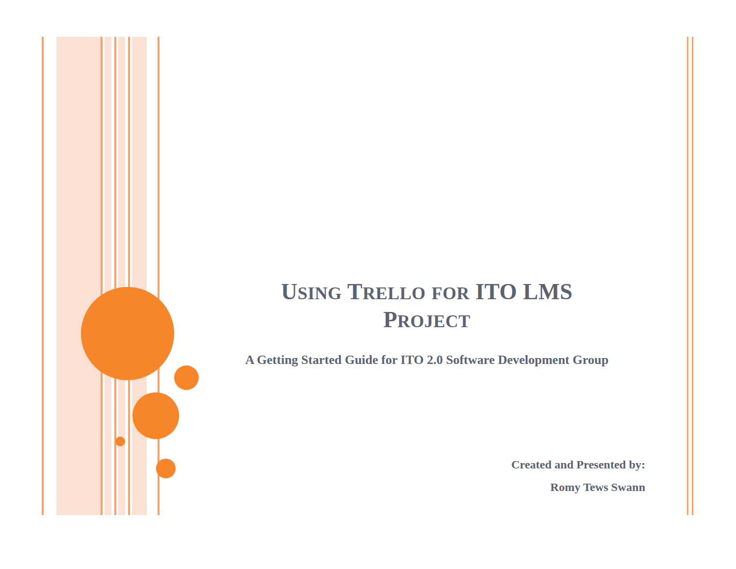USING TRELLO FOR ITO LMS
PROJECT
A Getting Started Guide for ITO 2.0 Software Development Group
Created and Presented by:
Romy Tews Swann